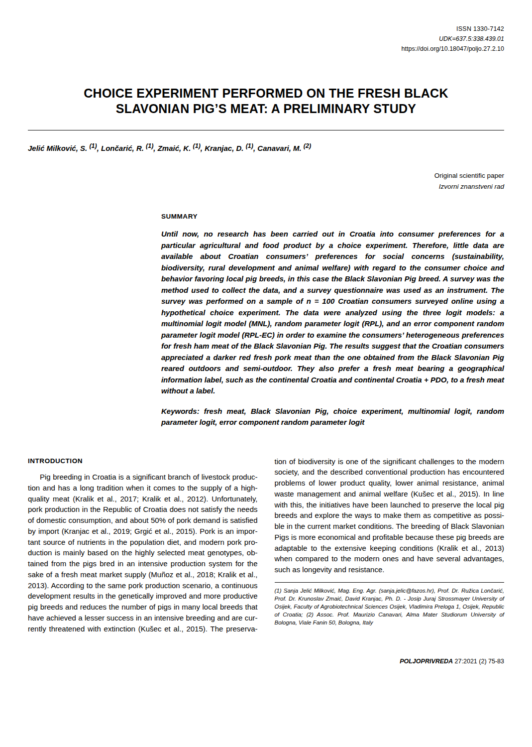ISSN 1330-7142
UDK=637.5:338.439.01
https://doi.org/10.18047/poljo.27.2.10
Choice experiment performed on the fresh Black
Slavonian pig’s meat: a preliminary study
Jelić Milković, S. (1), Lončarić, R. (1), Zmaić, K. (1), Kranjac, D. (1), Canavari, M. (2)
Original scientific paper
Izvorni znanstveni rad
Summary
Until now, no research has been carried out in Croatia into consumer preferences for a particular agricultural and food product by a choice experiment. Therefore, little data are available about Croatian consumers’ preferences for social concerns (sustainability, biodiversity, rural development and animal welfare) with regard to the consumer choice and behavior favoring local pig breeds, in this case the Black Slavonian Pig breed. A survey was the method used to collect the data, and a survey questionnaire was used as an instrument. The survey was performed on a sample of n = 100 Croatian consumers surveyed online using a hypothetical choice experiment. The data were analyzed using the three logit models: a multinomial logit model (MNL), random parameter logit (RPL), and an error component random parameter logit model (RPL-EC) in order to examine the consumers’ heterogeneous preferences for fresh ham meat of the Black Slavonian Pig. The results suggest that the Croatian consumers appreciated a darker red fresh pork meat than the one obtained from the Black Slavonian Pig reared outdoors and semi-outdoor. They also prefer a fresh meat bearing a geographical information label, such as the continental Croatia and continental Croatia + PDO, to a fresh meat without a label.
Keywords: fresh meat, Black Slavonian Pig, choice experiment, multinomial logit, random parameter logit, error component random parameter logit
Introduction
Pig breeding in Croatia is a significant branch of livestock production and has a long tradition when it comes to the supply of a high-quality meat (Kralik et al., 2017; Kralik et al., 2012). Unfortunately, pork production in the Republic of Croatia does not satisfy the needs of domestic consumption, and about 50% of pork demand is satisfied by import (Kranjac et al., 2019; Grgić et al., 2015). Pork is an important source of nutrients in the population diet, and modern pork production is mainly based on the highly selected meat genotypes, obtained from the pigs bred in an intensive production system for the sake of a fresh meat market supply (Muñoz et al., 2018; Kralik et al., 2013). According to the same pork production scenario, a continuous development results in the genetically improved and more productive pig breeds and reduces the number of pigs in many local breeds that have achieved a lesser success in an intensive breeding and are currently threatened with extinction (Kušec et al., 2015). The preservation of biodiversity is one of the significant challenges to the modern society, and the described conventional production has encountered problems of lower product quality, lower animal resistance, animal waste management and animal welfare (Kušec et al., 2015). In line with this, the initiatives have been launched to preserve the local pig breeds and explore the ways to make them as competitive as possible in the current market conditions. The breeding of Black Slavonian Pigs is more economical and profitable because these pig breeds are adaptable to the extensive keeping conditions (Kralik et al., 2013) when compared to the modern ones and have several advantages, such as longevity and resistance.
(1) Sanja Jelić Milković, Mag. Eng. Agr. (sanja.jelic@fazos.hr), Prof. Dr. Ružica Lončarić, Prof. Dr. Krunoslav Zmaić, David Kranjac, Ph. D. - Josip Juraj Strossmayer University of Osijek, Faculty of Agrobiotechnical Sciences Osijek, Vladimira Preloga 1, Osijek, Republic of Croatia; (2) Assoc. Prof. Maurizio Canavari, Alma Mater Studiorum University of Bologna, Viale Fanin 50, Bologna, Italy
POLJOPRIVREDA 27:2021 (2) 75-83